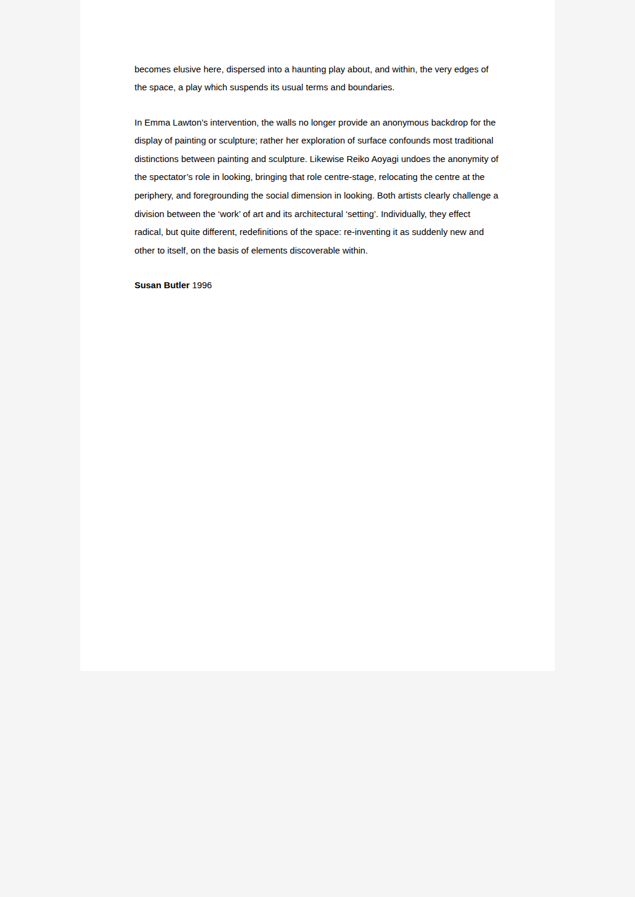becomes elusive here, dispersed into a haunting play about, and within, the very edges of the space, a play which suspends its usual terms and boundaries.
In Emma Lawton’s intervention, the walls no longer provide an anonymous backdrop for the display of painting or sculpture; rather her exploration of surface confounds most traditional distinctions between painting and sculpture. Likewise Reiko Aoyagi undoes the anonymity of the spectator’s role in looking, bringing that role centre-stage, relocating the centre at the periphery, and foregrounding the social dimension in looking. Both artists clearly challenge a division between the ‘work’ of art and its architectural ‘setting’. Individually, they effect radical, but quite different, redefinitions of the space: re-inventing it as suddenly new and other to itself, on the basis of elements discoverable within.
Susan Butler 1996